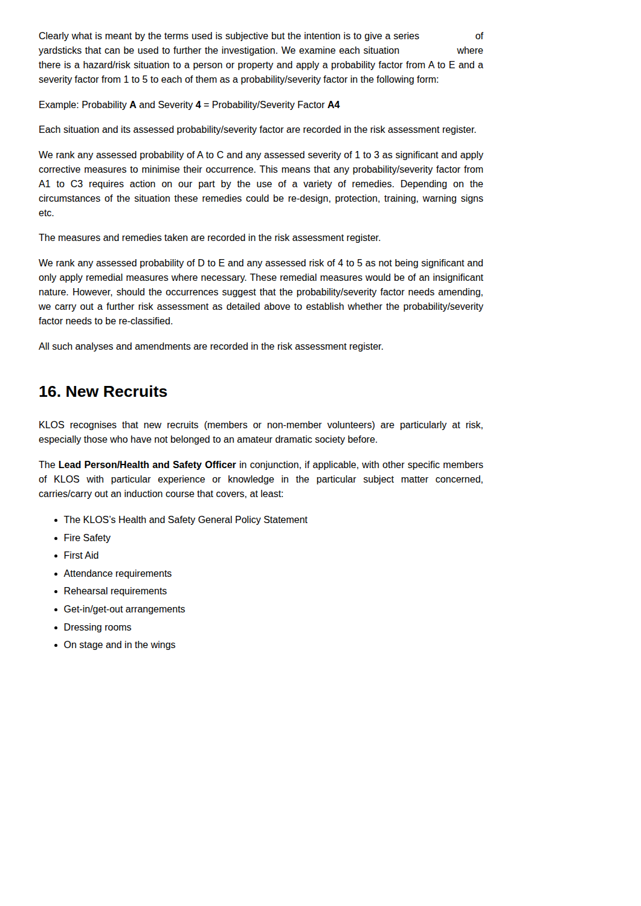Clearly what is meant by the terms used is subjective but the intention is to give a series of yardsticks that can be used to further the investigation. We examine each situation where there is a hazard/risk situation to a person or property and apply a probability factor from A to E and a severity factor from 1 to 5 to each of them as a probability/severity factor in the following form:
Example: Probability A and Severity 4 = Probability/Severity Factor A4
Each situation and its assessed probability/severity factor are recorded in the risk assessment register.
We rank any assessed probability of A to C and any assessed severity of 1 to 3 as significant and apply corrective measures to minimise their occurrence. This means that any probability/severity factor from A1 to C3 requires action on our part by the use of a variety of remedies. Depending on the circumstances of the situation these remedies could be re-design, protection, training, warning signs etc.
The measures and remedies taken are recorded in the risk assessment register.
We rank any assessed probability of D to E and any assessed risk of 4 to 5 as not being significant and only apply remedial measures where necessary. These remedial measures would be of an insignificant nature. However, should the occurrences suggest that the probability/severity factor needs amending, we carry out a further risk assessment as detailed above to establish whether the probability/severity factor needs to be re-classified.
All such analyses and amendments are recorded in the risk assessment register.
16. New Recruits
KLOS recognises that new recruits (members or non-member volunteers) are particularly at risk, especially those who have not belonged to an amateur dramatic society before.
The Lead Person/Health and Safety Officer in conjunction, if applicable, with other specific members of KLOS with particular experience or knowledge in the particular subject matter concerned, carries/carry out an induction course that covers, at least:
The KLOS’s Health and Safety General Policy Statement
Fire Safety
First Aid
Attendance requirements
Rehearsal requirements
Get-in/get-out arrangements
Dressing rooms
On stage and in the wings